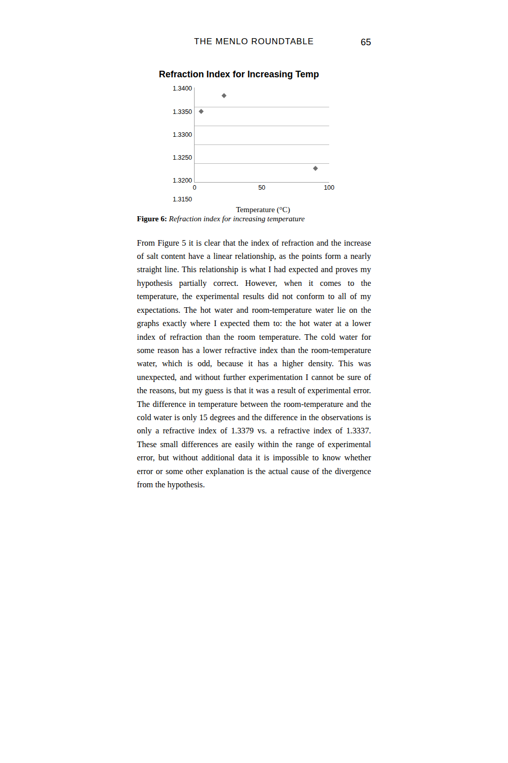The Menlo Roundtable 65
Refraction Index for Increasing Temp
1.3400 1.3350 1.3300 1.3250 1.3200 1.3150
0 50 100
Temperature (°C)
Figure 6: Refraction index for increasing temperature
From Figure 5 it is clear that the index of refraction and the increase of salt content have a linear relationship, as the points form a nearly straight line. This relationship is what I had expected and proves my hypothesis partially correct. However, when it comes to the temperature, the experimental results did not conform to all of my expectations. The hot water and room-temperature water lie on the graphs exactly where I expected them to: the hot water at a lower index of refraction than the room temperature. The cold water for some reason has a lower refractive index than the room-temperature water, which is odd, because it has a higher density. This was unexpected, and without further experimentation I cannot be sure of the reasons, but my guess is that it was a result of experimental error. The difference in temperature between the room-temperature and the cold water is only 15 degrees and the difference in the observations is only a refractive index of 1.3379 vs. a refractive index of 1.3337. These small differences are easily within the range of experimental error, but without additional data it is impossible to know whether error or some other explanation is the actual cause of the divergence from the hypothesis.